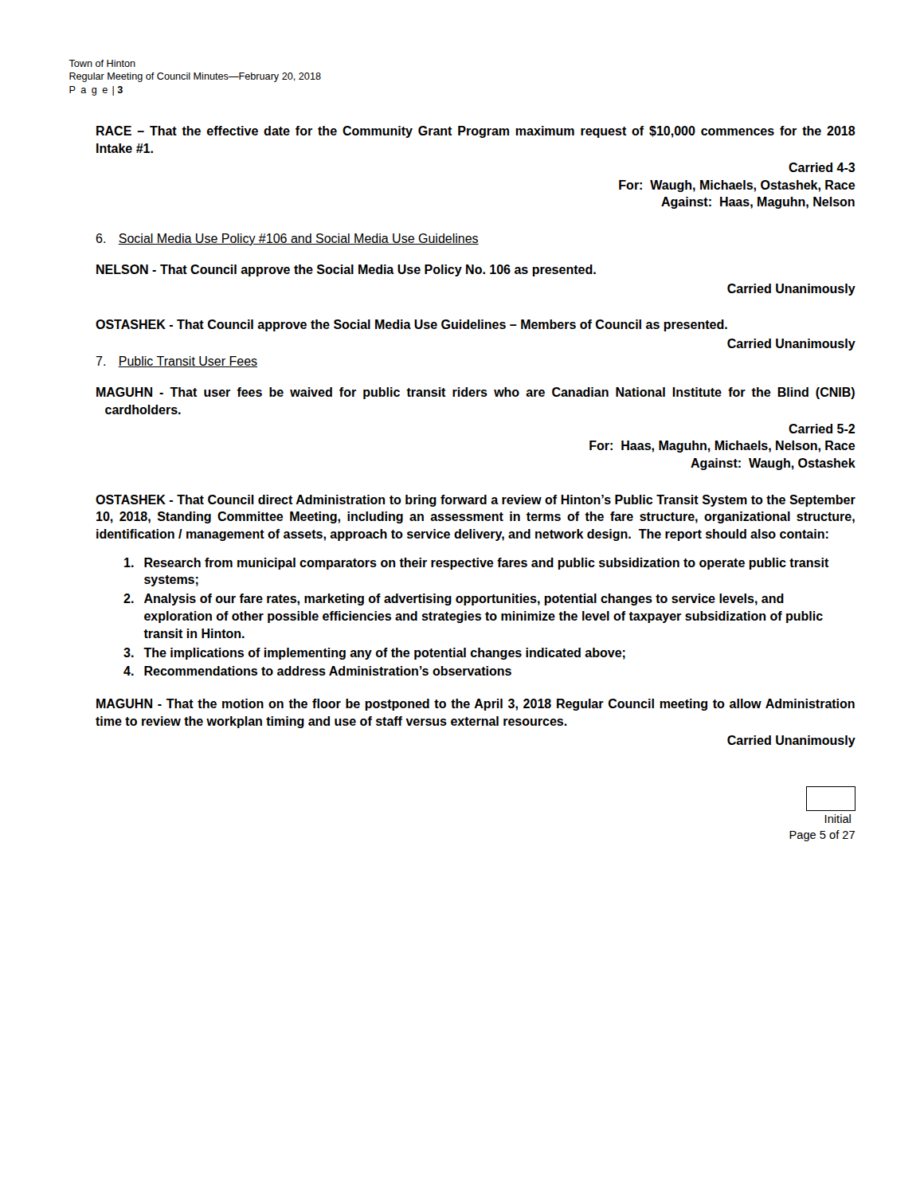Town of Hinton
Regular Meeting of Council Minutes—February 20, 2018
P a g e | 3
RACE – That the effective date for the Community Grant Program maximum request of $10,000 commences for the 2018 Intake #1.
Carried 4-3
For: Waugh, Michaels, Ostashek, Race
Against: Haas, Maguhn, Nelson
6. Social Media Use Policy #106 and Social Media Use Guidelines
NELSON - That Council approve the Social Media Use Policy No. 106 as presented.
Carried Unanimously
OSTASHEK - That Council approve the Social Media Use Guidelines – Members of Council as presented.
Carried Unanimously
7. Public Transit User Fees
MAGUHN - That user fees be waived for public transit riders who are Canadian National Institute for the Blind (CNIB) cardholders.
Carried 5-2
For: Haas, Maguhn, Michaels, Nelson, Race
Against: Waugh, Ostashek
OSTASHEK - That Council direct Administration to bring forward a review of Hinton’s Public Transit System to the September 10, 2018, Standing Committee Meeting, including an assessment in terms of the fare structure, organizational structure, identification / management of assets, approach to service delivery, and network design. The report should also contain:
Research from municipal comparators on their respective fares and public subsidization to operate public transit systems;
Analysis of our fare rates, marketing of advertising opportunities, potential changes to service levels, and exploration of other possible efficiencies and strategies to minimize the level of taxpayer subsidization of public transit in Hinton.
The implications of implementing any of the potential changes indicated above;
Recommendations to address Administration’s observations
MAGUHN - That the motion on the floor be postponed to the April 3, 2018 Regular Council meeting to allow Administration time to review the workplan timing and use of staff versus external resources.
Carried Unanimously
Initial Page 5 of 27